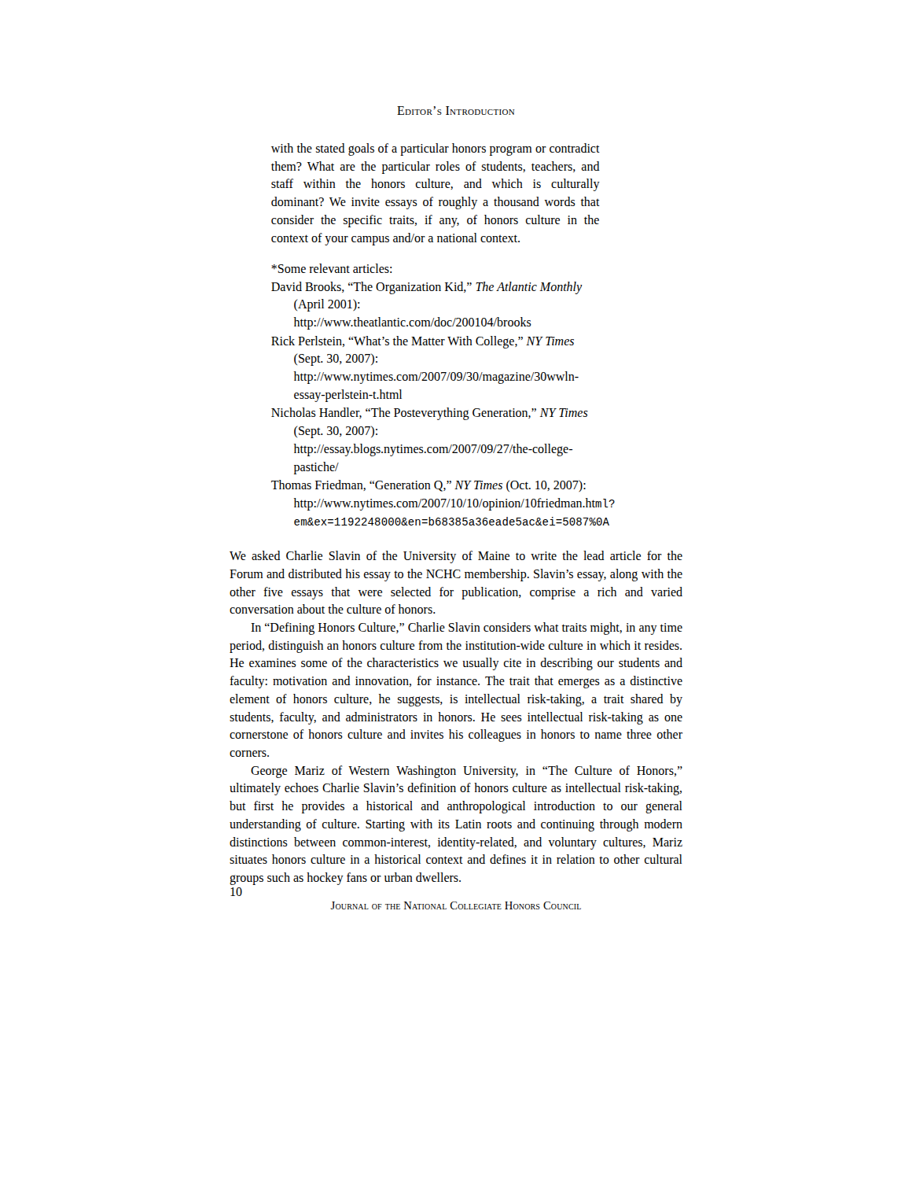Editor’s Introduction
with the stated goals of a particular honors program or contradict them? What are the particular roles of students, teachers, and staff within the honors culture, and which is culturally dominant? We invite essays of roughly a thousand words that consider the specific traits, if any, of honors culture in the context of your campus and/or a national context.
*Some relevant articles:
David Brooks, “The Organization Kid,” The Atlantic Monthly (April 2001): http://www.theatlantic.com/doc/200104/brooks
Rick Perlstein, “What’s the Matter With College,” NY Times (Sept. 30, 2007): http://www.nytimes.com/2007/09/30/magazine/30wwln-essay-perlstein-t.html
Nicholas Handler, “The Posteverything Generation,” NY Times (Sept. 30, 2007): http://essay.blogs.nytimes.com/2007/09/27/the-college-pastiche/
Thomas Friedman, “Generation Q,” NY Times (Oct. 10, 2007): http://www.nytimes.com/2007/10/10/opinion/10friedman.html?em&ex=1192248000&en=b68385a36eade5ac&ei=5087%0A
We asked Charlie Slavin of the University of Maine to write the lead article for the Forum and distributed his essay to the NCHC membership. Slavin’s essay, along with the other five essays that were selected for publication, comprise a rich and varied conversation about the culture of honors.
In “Defining Honors Culture,” Charlie Slavin considers what traits might, in any time period, distinguish an honors culture from the institution-wide culture in which it resides. He examines some of the characteristics we usually cite in describing our students and faculty: motivation and innovation, for instance. The trait that emerges as a distinctive element of honors culture, he suggests, is intellectual risk-taking, a trait shared by students, faculty, and administrators in honors. He sees intellectual risk-taking as one cornerstone of honors culture and invites his colleagues in honors to name three other corners.
George Mariz of Western Washington University, in “The Culture of Honors,” ultimately echoes Charlie Slavin’s definition of honors culture as intellectual risk-taking, but first he provides a historical and anthropological introduction to our general understanding of culture. Starting with its Latin roots and continuing through modern distinctions between common-interest, identity-related, and voluntary cultures, Mariz situates honors culture in a historical context and defines it in relation to other cultural groups such as hockey fans or urban dwellers.
10
Journal of the National Collegiate Honors Council